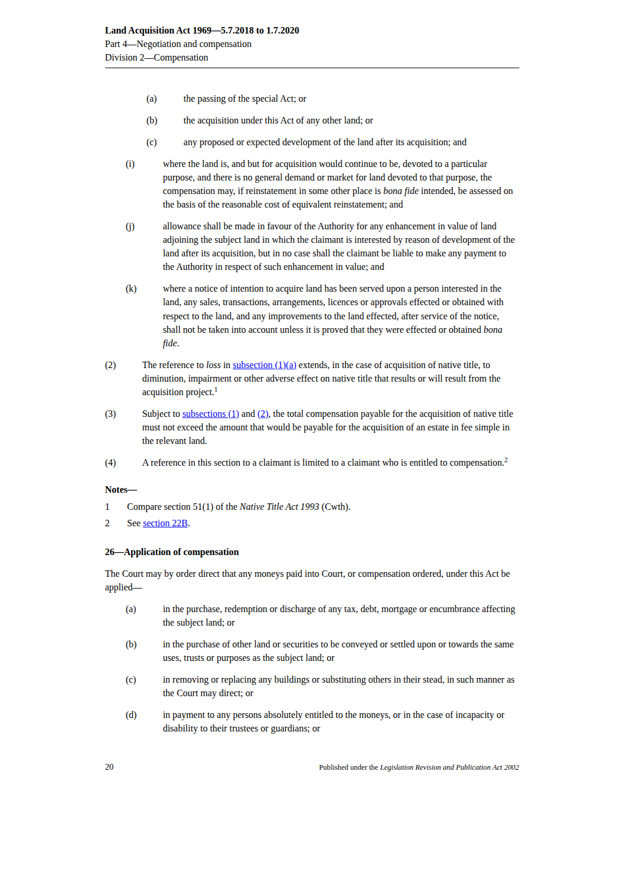Land Acquisition Act 1969—5.7.2018 to 1.7.2020
Part 4—Negotiation and compensation
Division 2—Compensation
(a) the passing of the special Act; or
(b) the acquisition under this Act of any other land; or
(c) any proposed or expected development of the land after its acquisition; and
(i) where the land is, and but for acquisition would continue to be, devoted to a particular purpose, and there is no general demand or market for land devoted to that purpose, the compensation may, if reinstatement in some other place is bona fide intended, be assessed on the basis of the reasonable cost of equivalent reinstatement; and
(j) allowance shall be made in favour of the Authority for any enhancement in value of land adjoining the subject land in which the claimant is interested by reason of development of the land after its acquisition, but in no case shall the claimant be liable to make any payment to the Authority in respect of such enhancement in value; and
(k) where a notice of intention to acquire land has been served upon a person interested in the land, any sales, transactions, arrangements, licences or approvals effected or obtained with respect to the land, and any improvements to the land effected, after service of the notice, shall not be taken into account unless it is proved that they were effected or obtained bona fide.
(2) The reference to loss in subsection (1)(a) extends, in the case of acquisition of native title, to diminution, impairment or other adverse effect on native title that results or will result from the acquisition project.1
(3) Subject to subsections (1) and (2), the total compensation payable for the acquisition of native title must not exceed the amount that would be payable for the acquisition of an estate in fee simple in the relevant land.
(4) A reference in this section to a claimant is limited to a claimant who is entitled to compensation.2
Notes—
1 Compare section 51(1) of the Native Title Act 1993 (Cwth).
2 See section 22B.
26—Application of compensation
The Court may by order direct that any moneys paid into Court, or compensation ordered, under this Act be applied—
(a) in the purchase, redemption or discharge of any tax, debt, mortgage or encumbrance affecting the subject land; or
(b) in the purchase of other land or securities to be conveyed or settled upon or towards the same uses, trusts or purposes as the subject land; or
(c) in removing or replacing any buildings or substituting others in their stead, in such manner as the Court may direct; or
(d) in payment to any persons absolutely entitled to the moneys, or in the case of incapacity or disability to their trustees or guardians; or
20 Published under the Legislation Revision and Publication Act 2002